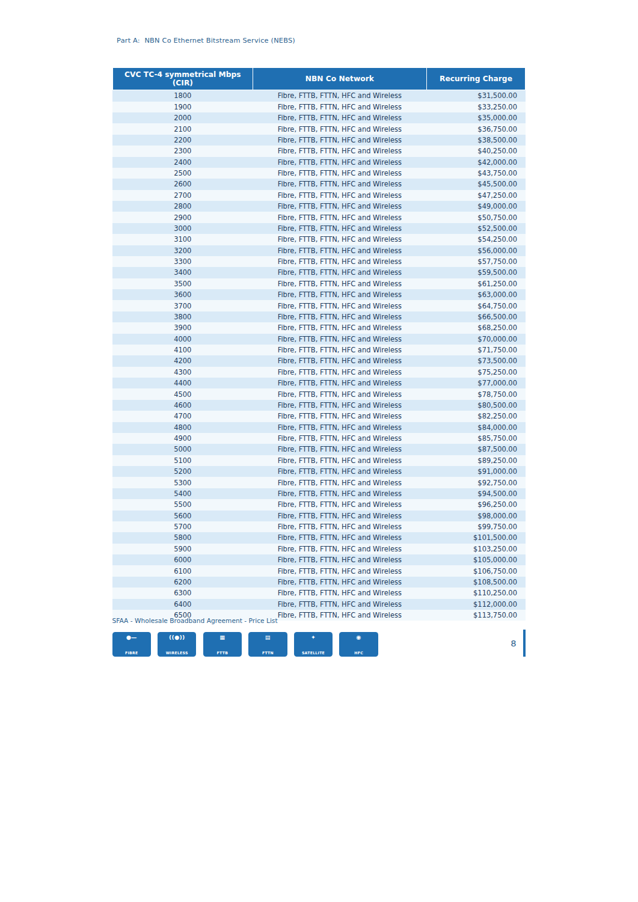Part A: NBN Co Ethernet Bitstream Service (NEBS)
| CVC TC-4 symmetrical Mbps (CIR) | NBN Co Network | Recurring Charge |
| --- | --- | --- |
| 1800 | Fibre, FTTB, FTTN, HFC and Wireless | $31,500.00 |
| 1900 | Fibre, FTTB, FTTN, HFC and Wireless | $33,250.00 |
| 2000 | Fibre, FTTB, FTTN, HFC and Wireless | $35,000.00 |
| 2100 | Fibre, FTTB, FTTN, HFC and Wireless | $36,750.00 |
| 2200 | Fibre, FTTB, FTTN, HFC and Wireless | $38,500.00 |
| 2300 | Fibre, FTTB, FTTN, HFC and Wireless | $40,250.00 |
| 2400 | Fibre, FTTB, FTTN, HFC and Wireless | $42,000.00 |
| 2500 | Fibre, FTTB, FTTN, HFC and Wireless | $43,750.00 |
| 2600 | Fibre, FTTB, FTTN, HFC and Wireless | $45,500.00 |
| 2700 | Fibre, FTTB, FTTN, HFC and Wireless | $47,250.00 |
| 2800 | Fibre, FTTB, FTTN, HFC and Wireless | $49,000.00 |
| 2900 | Fibre, FTTB, FTTN, HFC and Wireless | $50,750.00 |
| 3000 | Fibre, FTTB, FTTN, HFC and Wireless | $52,500.00 |
| 3100 | Fibre, FTTB, FTTN, HFC and Wireless | $54,250.00 |
| 3200 | Fibre, FTTB, FTTN, HFC and Wireless | $56,000.00 |
| 3300 | Fibre, FTTB, FTTN, HFC and Wireless | $57,750.00 |
| 3400 | Fibre, FTTB, FTTN, HFC and Wireless | $59,500.00 |
| 3500 | Fibre, FTTB, FTTN, HFC and Wireless | $61,250.00 |
| 3600 | Fibre, FTTB, FTTN, HFC and Wireless | $63,000.00 |
| 3700 | Fibre, FTTB, FTTN, HFC and Wireless | $64,750.00 |
| 3800 | Fibre, FTTB, FTTN, HFC and Wireless | $66,500.00 |
| 3900 | Fibre, FTTB, FTTN, HFC and Wireless | $68,250.00 |
| 4000 | Fibre, FTTB, FTTN, HFC and Wireless | $70,000.00 |
| 4100 | Fibre, FTTB, FTTN, HFC and Wireless | $71,750.00 |
| 4200 | Fibre, FTTB, FTTN, HFC and Wireless | $73,500.00 |
| 4300 | Fibre, FTTB, FTTN, HFC and Wireless | $75,250.00 |
| 4400 | Fibre, FTTB, FTTN, HFC and Wireless | $77,000.00 |
| 4500 | Fibre, FTTB, FTTN, HFC and Wireless | $78,750.00 |
| 4600 | Fibre, FTTB, FTTN, HFC and Wireless | $80,500.00 |
| 4700 | Fibre, FTTB, FTTN, HFC and Wireless | $82,250.00 |
| 4800 | Fibre, FTTB, FTTN, HFC and Wireless | $84,000.00 |
| 4900 | Fibre, FTTB, FTTN, HFC and Wireless | $85,750.00 |
| 5000 | Fibre, FTTB, FTTN, HFC and Wireless | $87,500.00 |
| 5100 | Fibre, FTTB, FTTN, HFC and Wireless | $89,250.00 |
| 5200 | Fibre, FTTB, FTTN, HFC and Wireless | $91,000.00 |
| 5300 | Fibre, FTTB, FTTN, HFC and Wireless | $92,750.00 |
| 5400 | Fibre, FTTB, FTTN, HFC and Wireless | $94,500.00 |
| 5500 | Fibre, FTTB, FTTN, HFC and Wireless | $96,250.00 |
| 5600 | Fibre, FTTB, FTTN, HFC and Wireless | $98,000.00 |
| 5700 | Fibre, FTTB, FTTN, HFC and Wireless | $99,750.00 |
| 5800 | Fibre, FTTB, FTTN, HFC and Wireless | $101,500.00 |
| 5900 | Fibre, FTTB, FTTN, HFC and Wireless | $103,250.00 |
| 6000 | Fibre, FTTB, FTTN, HFC and Wireless | $105,000.00 |
| 6100 | Fibre, FTTB, FTTN, HFC and Wireless | $106,750.00 |
| 6200 | Fibre, FTTB, FTTN, HFC and Wireless | $108,500.00 |
| 6300 | Fibre, FTTB, FTTN, HFC and Wireless | $110,250.00 |
| 6400 | Fibre, FTTB, FTTN, HFC and Wireless | $112,000.00 |
| 6500 | Fibre, FTTB, FTTN, HFC and Wireless | $113,750.00 |
SFAA - Wholesale Broadband Agreement - Price List
●—
FIBRE
((●))
WIRELESS
▦
FTTB
▤
FTTN
✦
SATELLITE
◉
HFC
8